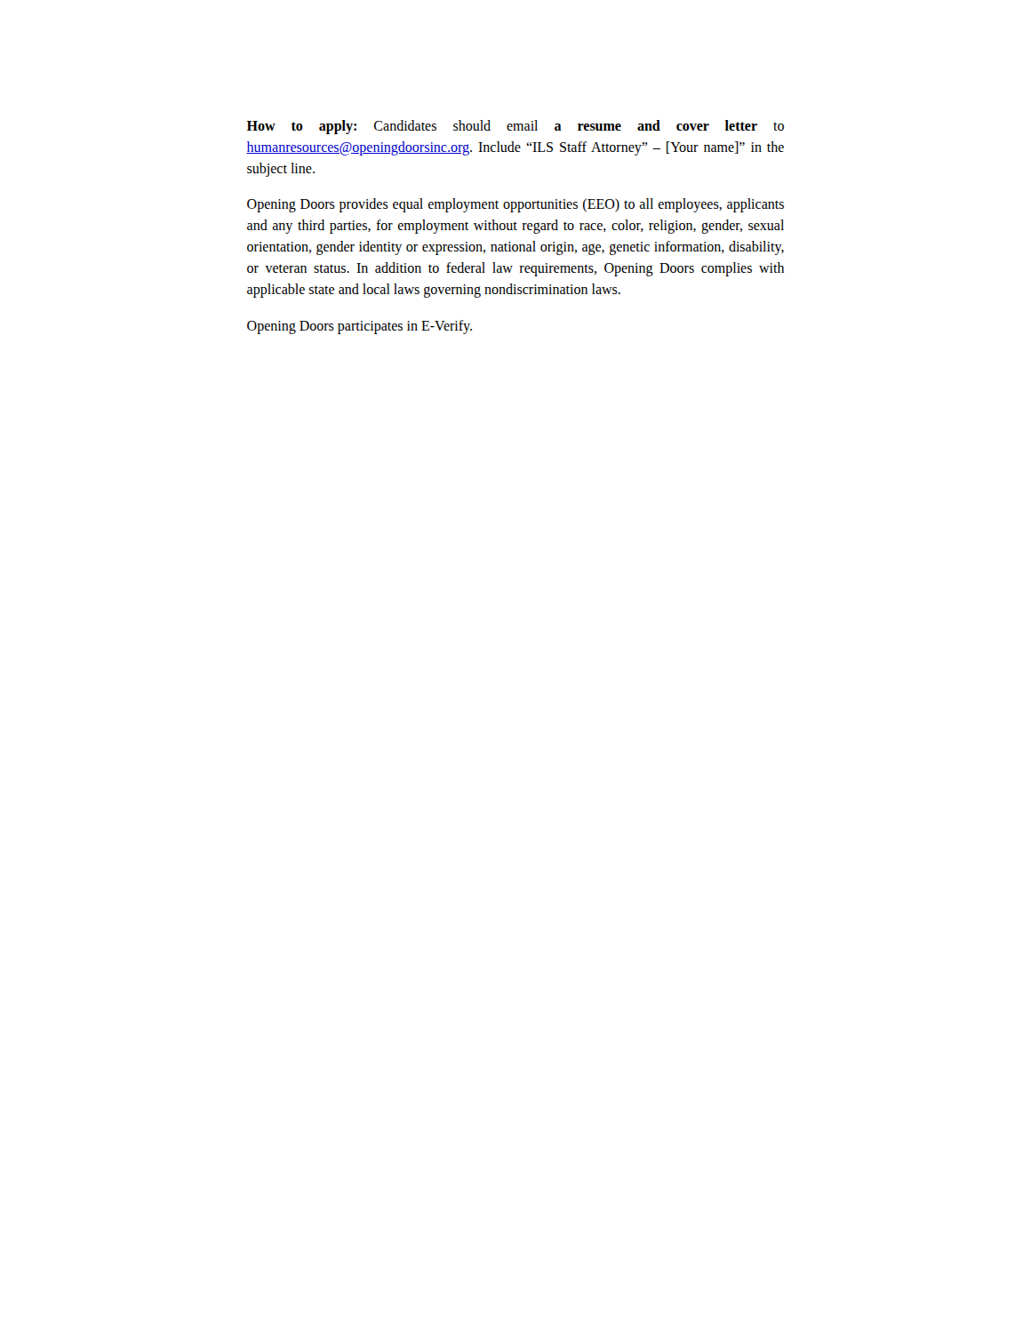How to apply: Candidates should email a resume and cover letter to humanresources@openingdoorsinc.org. Include “ILS Staff Attorney” – [Your name]” in the subject line.
Opening Doors provides equal employment opportunities (EEO) to all employees, applicants and any third parties, for employment without regard to race, color, religion, gender, sexual orientation, gender identity or expression, national origin, age, genetic information, disability, or veteran status. In addition to federal law requirements, Opening Doors complies with applicable state and local laws governing nondiscrimination laws.
Opening Doors participates in E-Verify.